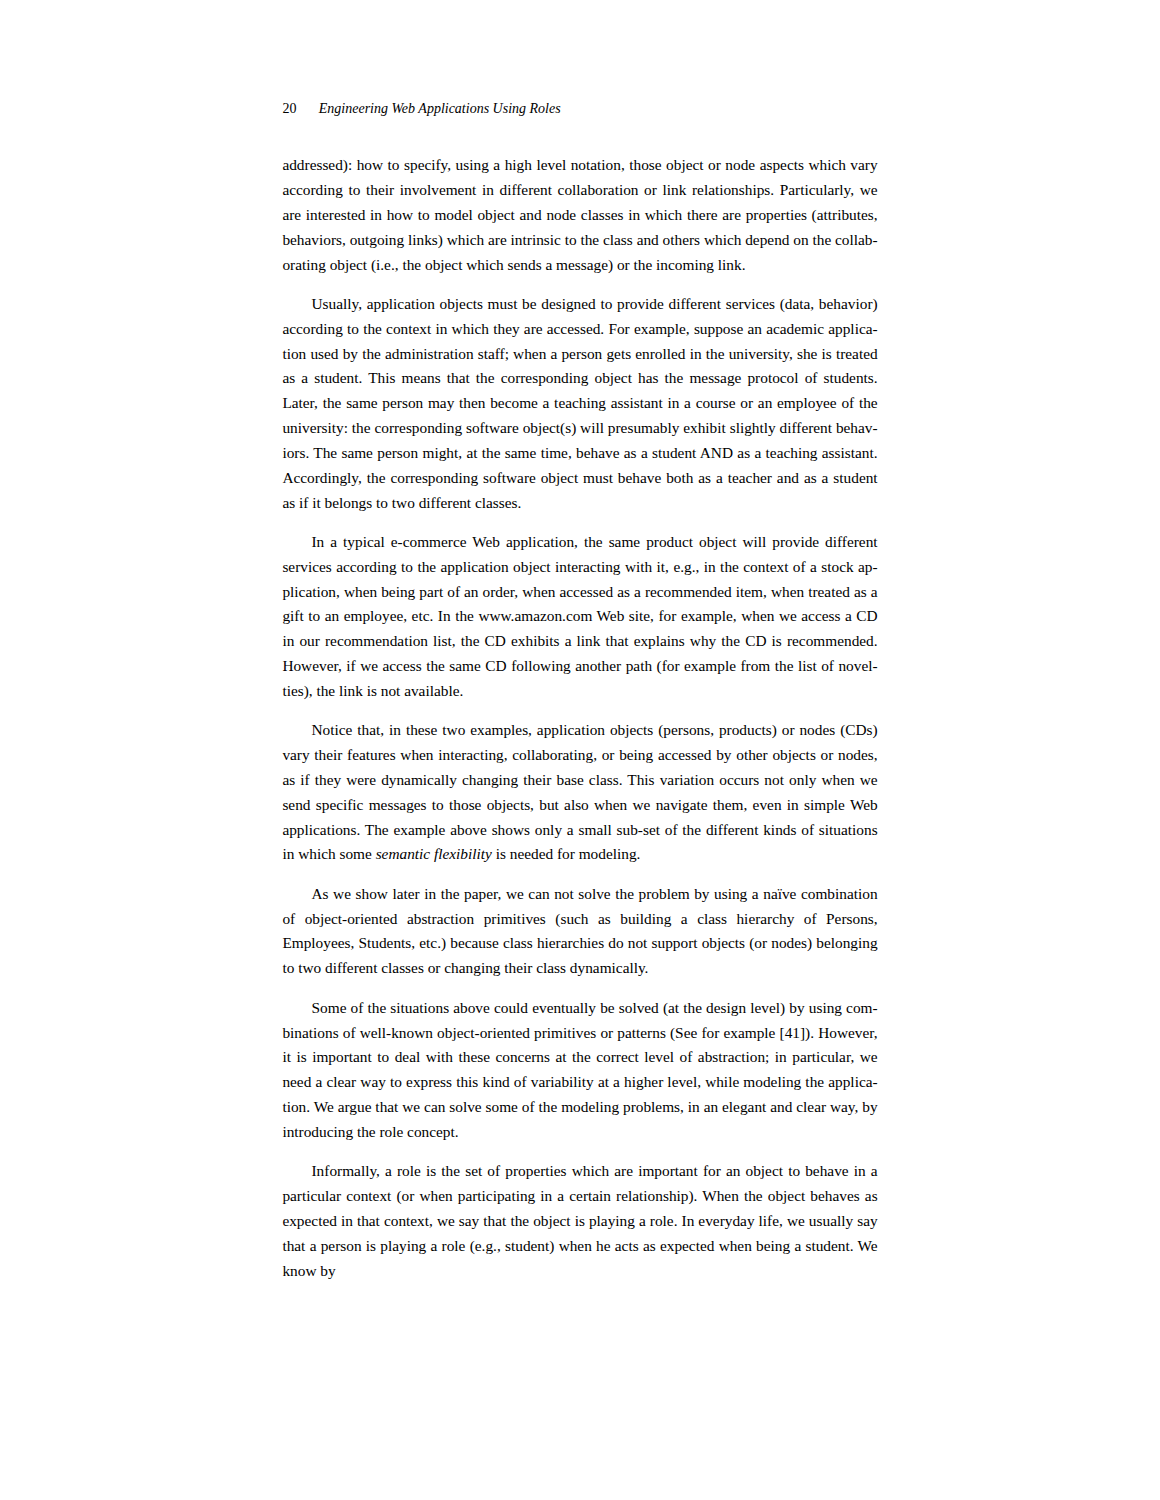20 Engineering Web Applications Using Roles
addressed): how to specify, using a high level notation, those object or node aspects which vary according to their involvement in different collaboration or link relationships. Particularly, we are interested in how to model object and node classes in which there are properties (attributes, behaviors, outgoing links) which are intrinsic to the class and others which depend on the collaborating object (i.e., the object which sends a message) or the incoming link.
Usually, application objects must be designed to provide different services (data, behavior) according to the context in which they are accessed. For example, suppose an academic application used by the administration staff; when a person gets enrolled in the university, she is treated as a student. This means that the corresponding object has the message protocol of students. Later, the same person may then become a teaching assistant in a course or an employee of the university: the corresponding software object(s) will presumably exhibit slightly different behaviors. The same person might, at the same time, behave as a student AND as a teaching assistant. Accordingly, the corresponding software object must behave both as a teacher and as a student as if it belongs to two different classes.
In a typical e-commerce Web application, the same product object will provide different services according to the application object interacting with it, e.g., in the context of a stock application, when being part of an order, when accessed as a recommended item, when treated as a gift to an employee, etc. In the www.amazon.com Web site, for example, when we access a CD in our recommendation list, the CD exhibits a link that explains why the CD is recommended. However, if we access the same CD following another path (for example from the list of novelties), the link is not available.
Notice that, in these two examples, application objects (persons, products) or nodes (CDs) vary their features when interacting, collaborating, or being accessed by other objects or nodes, as if they were dynamically changing their base class. This variation occurs not only when we send specific messages to those objects, but also when we navigate them, even in simple Web applications. The example above shows only a small sub-set of the different kinds of situations in which some semantic flexibility is needed for modeling.
As we show later in the paper, we can not solve the problem by using a naïve combination of object-oriented abstraction primitives (such as building a class hierarchy of Persons, Employees, Students, etc.) because class hierarchies do not support objects (or nodes) belonging to two different classes or changing their class dynamically.
Some of the situations above could eventually be solved (at the design level) by using combinations of well-known object-oriented primitives or patterns (See for example [41]). However, it is important to deal with these concerns at the correct level of abstraction; in particular, we need a clear way to express this kind of variability at a higher level, while modeling the application. We argue that we can solve some of the modeling problems, in an elegant and clear way, by introducing the role concept.
Informally, a role is the set of properties which are important for an object to behave in a particular context (or when participating in a certain relationship). When the object behaves as expected in that context, we say that the object is playing a role. In everyday life, we usually say that a person is playing a role (e.g., student) when he acts as expected when being a student. We know by